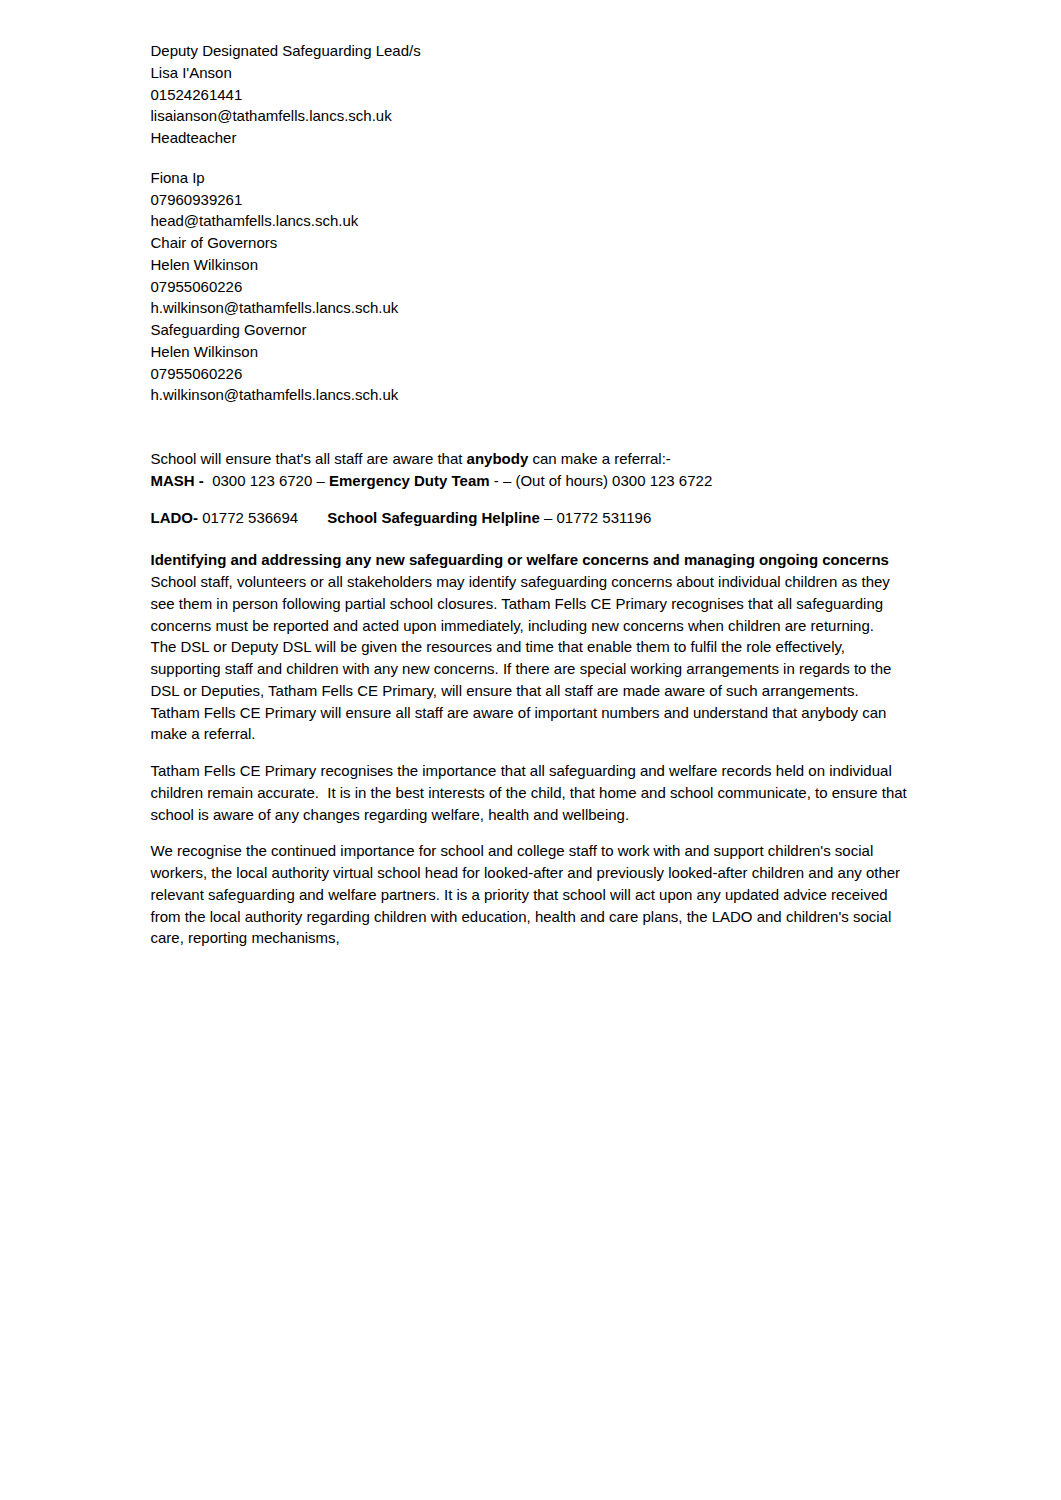Deputy Designated Safeguarding Lead/s
Lisa I'Anson
01524261441
lisaianson@tathamfells.lancs.sch.uk
Headteacher
Fiona Ip
07960939261
head@tathamfells.lancs.sch.uk
Chair of Governors
Helen Wilkinson
07955060226
h.wilkinson@tathamfells.lancs.sch.uk
Safeguarding Governor
Helen Wilkinson
07955060226
h.wilkinson@tathamfells.lancs.sch.uk
School will ensure that's all staff are aware that anybody can make a referral:-
MASH - 0300 123 6720 – Emergency Duty Team - – (Out of hours) 0300 123 6722
LADO- 01772 536694 School Safeguarding Helpline – 01772 531196
Identifying and addressing any new safeguarding or welfare concerns and managing ongoing concerns
School staff, volunteers or all stakeholders may identify safeguarding concerns about individual children as they see them in person following partial school closures. Tatham Fells CE Primary recognises that all safeguarding concerns must be reported and acted upon immediately, including new concerns when children are returning.
The DSL or Deputy DSL will be given the resources and time that enable them to fulfil the role effectively, supporting staff and children with any new concerns. If there are special working arrangements in regards to the DSL or Deputies, Tatham Fells CE Primary, will ensure that all staff are made aware of such arrangements. Tatham Fells CE Primary will ensure all staff are aware of important numbers and understand that anybody can make a referral.
Tatham Fells CE Primary recognises the importance that all safeguarding and welfare records held on individual children remain accurate. It is in the best interests of the child, that home and school communicate, to ensure that school is aware of any changes regarding welfare, health and wellbeing.
We recognise the continued importance for school and college staff to work with and support children's social workers, the local authority virtual school head for looked-after and previously looked-after children and any other relevant safeguarding and welfare partners. It is a priority that school will act upon any updated advice received from the local authority regarding children with education, health and care plans, the LADO and children's social care, reporting mechanisms,